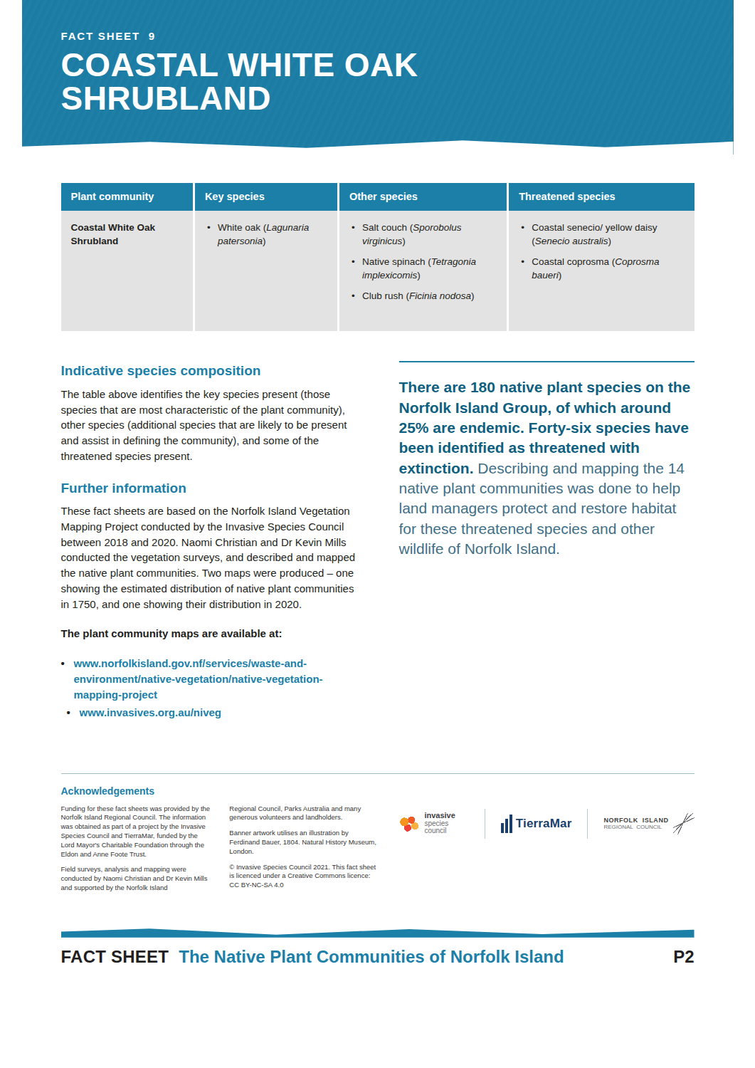Fact Sheet 9
Coastal White Oak
Shrubland
| Plant community | Key species | Other species | Threatened species |
| --- | --- | --- | --- |
| Coastal White Oak Shrubland | White oak ( Lagunaria patersonia ) | Salt couch ( Sporobolus virginicus ) Native spinach ( Tetragonia implexicomis ) Club rush ( Ficinia nodosa ) | Coastal senecio/ yellow daisy ( Senecio australis ) Coastal coprosma ( Coprosma baueri ) |
Indicative species composition
The table above identifies the key species present (those species that are most characteristic of the plant community), other species (additional species that are likely to be present and assist in defining the community), and some of the threatened species present.
Further information
These fact sheets are based on the Norfolk Island Vegetation Mapping Project conducted by the Invasive Species Council between 2018 and 2020. Naomi Christian and Dr Kevin Mills conducted the vegetation surveys, and described and mapped the native plant communities. Two maps were produced – one showing the estimated distribution of native plant communities in 1750, and one showing their distribution in 2020.
The plant community maps are available at:
www.norfolkisland.gov.nf/services/waste-and-environment/native-vegetation/native-vegetation-mapping-project
www.invasives.org.au/niveg
There are 180 native plant species on the Norfolk Island Group, of which around 25% are endemic. Forty-six species have been identified as threatened with extinction. Describing and mapping the 14 native plant communities was done to help land managers protect and restore habitat for these threatened species and other wildlife of Norfolk Island.
Acknowledgements
Funding for these fact sheets was provided by the Norfolk Island Regional Council. The information was obtained as part of a project by the Invasive Species Council and TierraMar, funded by the Lord Mayor's Charitable Foundation through the Eldon and Anne Foote Trust.
Field surveys, analysis and mapping were conducted by Naomi Christian and Dr Kevin Mills and supported by the Norfolk Island
Regional Council, Parks Australia and many generous volunteers and landholders.
Banner artwork utilises an illustration by Ferdinand Bauer, 1804. Natural History Museum, London.
© Invasive Species Council 2021. This fact sheet is licenced under a Creative Commons licence: CC BY-NC-SA 4.0
invasivespecies council
TierraMar
NORFOLK ISLANDREGIONAL COUNCIL
FACT SHEET The Native Plant Communities of Norfolk Island P2